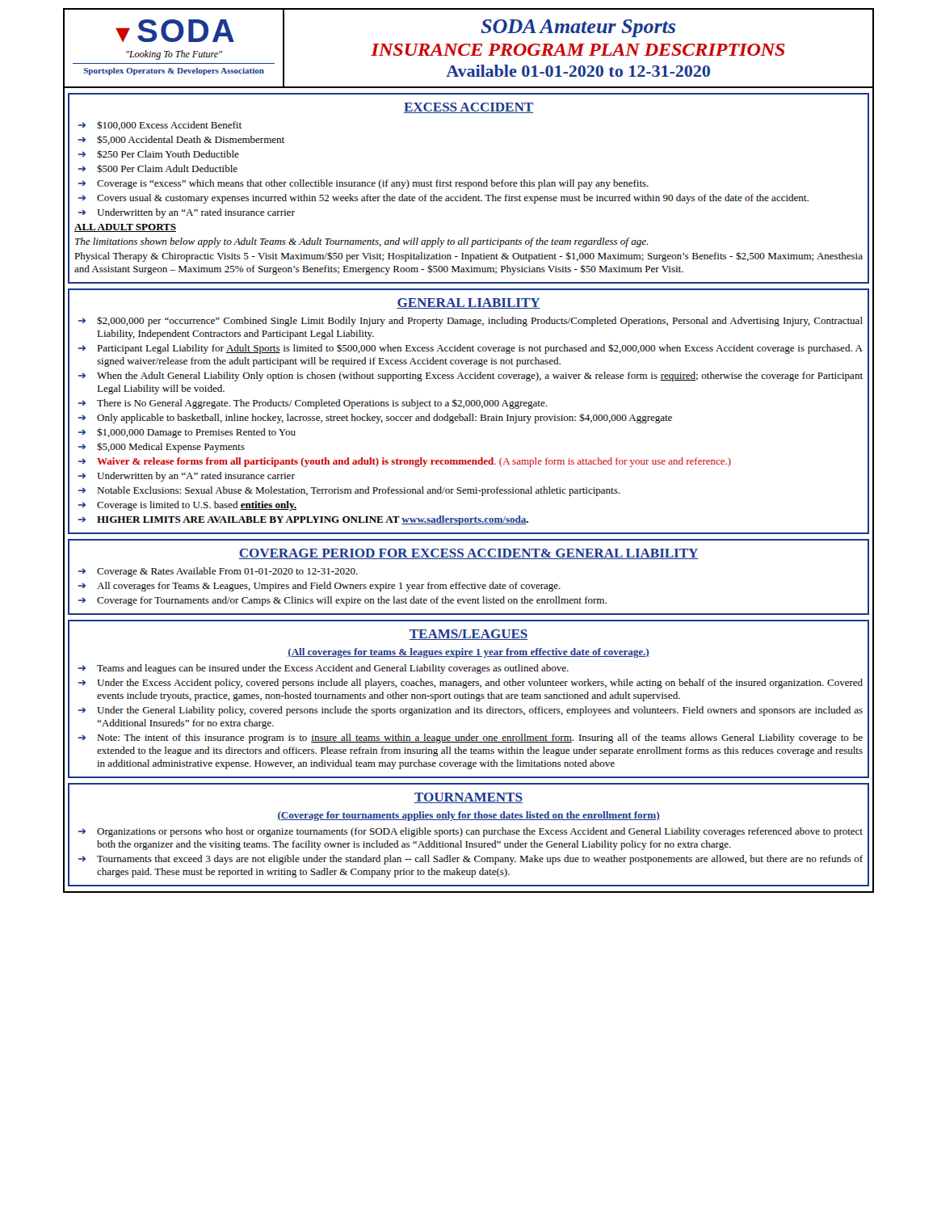▼SODA
"Looking To The Future"
Sportsplex Operators & Developers Association
SODA Amateur Sports
INSURANCE PROGRAM PLAN DESCRIPTIONS
Available 01-01-2020 to 12-31-2020
EXCESS ACCIDENT
$100,000 Excess Accident Benefit
$5,000 Accidental Death & Dismemberment
$250 Per Claim Youth Deductible
$500 Per Claim Adult Deductible
Coverage is “excess” which means that other collectible insurance (if any) must first respond before this plan will pay any benefits.
Covers usual & customary expenses incurred within 52 weeks after the date of the accident. The first expense must be incurred within 90 days of the date of the accident.
Underwritten by an “A” rated insurance carrier
ALL ADULT SPORTS
The limitations shown below apply to Adult Teams & Adult Tournaments, and will apply to all participants of the team regardless of age.
Physical Therapy & Chiropractic Visits 5 - Visit Maximum/$50 per Visit; Hospitalization - Inpatient & Outpatient - $1,000 Maximum; Surgeon’s Benefits - $2,500 Maximum; Anesthesia and Assistant Surgeon – Maximum 25% of Surgeon’s Benefits; Emergency Room - $500 Maximum; Physicians Visits - $50 Maximum Per Visit.
GENERAL LIABILITY
$2,000,000 per “occurrence” Combined Single Limit Bodily Injury and Property Damage, including Products/Completed Operations, Personal and Advertising Injury, Contractual Liability, Independent Contractors and Participant Legal Liability.
Participant Legal Liability for Adult Sports is limited to $500,000 when Excess Accident coverage is not purchased and $2,000,000 when Excess Accident coverage is purchased. A signed waiver/release from the adult participant will be required if Excess Accident coverage is not purchased.
When the Adult General Liability Only option is chosen (without supporting Excess Accident coverage), a waiver & release form is required; otherwise the coverage for Participant Legal Liability will be voided.
There is No General Aggregate. The Products/ Completed Operations is subject to a $2,000,000 Aggregate.
Only applicable to basketball, inline hockey, lacrosse, street hockey, soccer and dodgeball: Brain Injury provision: $4,000,000 Aggregate
$1,000,000 Damage to Premises Rented to You
$5,000 Medical Expense Payments
Waiver & release forms from all participants (youth and adult) is strongly recommended. (A sample form is attached for your use and reference.)
Underwritten by an “A” rated insurance carrier
Notable Exclusions: Sexual Abuse & Molestation, Terrorism and Professional and/or Semi-professional athletic participants.
Coverage is limited to U.S. based entities only.
HIGHER LIMITS ARE AVAILABLE BY APPLYING ONLINE AT www.sadlersports.com/soda.
COVERAGE PERIOD FOR EXCESS ACCIDENT& GENERAL LIABILITY
Coverage & Rates Available From 01-01-2020 to 12-31-2020.
All coverages for Teams & Leagues, Umpires and Field Owners expire 1 year from effective date of coverage.
Coverage for Tournaments and/or Camps & Clinics will expire on the last date of the event listed on the enrollment form.
TEAMS/LEAGUES
(All coverages for teams & leagues expire 1 year from effective date of coverage.)
Teams and leagues can be insured under the Excess Accident and General Liability coverages as outlined above.
Under the Excess Accident policy, covered persons include all players, coaches, managers, and other volunteer workers, while acting on behalf of the insured organization. Covered events include tryouts, practice, games, non-hosted tournaments and other non-sport outings that are team sanctioned and adult supervised.
Under the General Liability policy, covered persons include the sports organization and its directors, officers, employees and volunteers. Field owners and sponsors are included as “Additional Insureds” for no extra charge.
Note: The intent of this insurance program is to insure all teams within a league under one enrollment form. Insuring all of the teams allows General Liability coverage to be extended to the league and its directors and officers. Please refrain from insuring all the teams within the league under separate enrollment forms as this reduces coverage and results in additional administrative expense. However, an individual team may purchase coverage with the limitations noted above
TOURNAMENTS
(Coverage for tournaments applies only for those dates listed on the enrollment form)
Organizations or persons who host or organize tournaments (for SODA eligible sports) can purchase the Excess Accident and General Liability coverages referenced above to protect both the organizer and the visiting teams. The facility owner is included as “Additional Insured” under the General Liability policy for no extra charge.
Tournaments that exceed 3 days are not eligible under the standard plan -- call Sadler & Company. Make ups due to weather postponements are allowed, but there are no refunds of charges paid. These must be reported in writing to Sadler & Company prior to the makeup date(s).